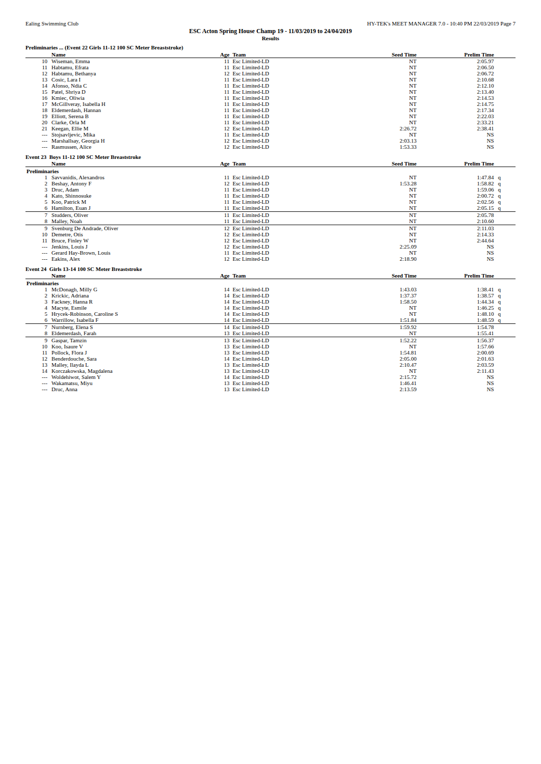Ealing Swimming Club
HY-TEK's MEET MANAGER 7.0 - 10:40 PM 22/03/2019 Page 7
ESC Acton Spring House Champ 19 - 11/03/2019 to 24/04/2019
Results
Preliminaries ... (Event 22 Girls 11-12 100 SC Meter Breaststroke)
| | Name | Age | Team | Seed Time | Prelim Time | |
| --- | --- | --- | --- | --- | --- | --- |
| 10 | Wiseman, Emma | 11 | Esc Limited-LD | NT | 2:05.97 | |
| 11 | Habtamu, Efrata | 11 | Esc Limited-LD | NT | 2:06.50 | |
| 12 | Habtamu, Bethanya | 12 | Esc Limited-LD | NT | 2:06.72 | |
| 13 | Cosic, Lara I | 11 | Esc Limited-LD | NT | 2:10.68 | |
| 14 | Afonso, Ndia C | 11 | Esc Limited-LD | NT | 2:12.10 | |
| 15 | Patel, Shriya D | 11 | Esc Limited-LD | NT | 2:13.40 | |
| 16 | Kmiec, Oliwia | 11 | Esc Limited-LD | NT | 2:14.53 | |
| 17 | McGillveray, Isabella H | 11 | Esc Limited-LD | NT | 2:14.75 | |
| 18 | Eldemerdash, Hannan | 11 | Esc Limited-LD | NT | 2:17.34 | |
| 19 | Elliott, Serena B | 11 | Esc Limited-LD | NT | 2:22.03 | |
| 20 | Clarke, Orla M | 11 | Esc Limited-LD | NT | 2:33.21 | |
| 21 | Keegan, Ellie M | 12 | Esc Limited-LD | 2:26.72 | 2:38.41 | |
| --- | Stojsavljevic, Mika | 11 | Esc Limited-LD | NT | NS | |
| --- | Marshallsay, Georgia H | 12 | Esc Limited-LD | 2:03.13 | NS | |
| --- | Rasmussen, Alice | 12 | Esc Limited-LD | 1:53.33 | NS | |
Event 23 Boys 11-12 100 SC Meter Breaststroke
| | Name | Age | Team | Seed Time | Prelim Time | |
| --- | --- | --- | --- | --- | --- | --- |
| Preliminaries |
| 1 | Savvanidis, Alexandros | 11 | Esc Limited-LD | NT | 1:47.84 | q |
| 2 | Beshay, Antony F | 12 | Esc Limited-LD | 1:53.28 | 1:58.82 | q |
| 3 | Druc, Adam | 11 | Esc Limited-LD | NT | 1:59.06 | q |
| 4 | Kato, Shinnosuke | 11 | Esc Limited-LD | NT | 2:00.72 | q |
| 5 | Koo, Patrick M | 11 | Esc Limited-LD | NT | 2:02.56 | q |
| 6 | Hamilton, Euan J | 11 | Esc Limited-LD | NT | 2:05.15 | q |
| 7 | Studders, Oliver | 11 | Esc Limited-LD | NT | 2:05.78 | |
| 8 | Malley, Noah | 11 | Esc Limited-LD | NT | 2:10.60 | |
| 9 | Svenburg De Andrade, Oliver | 12 | Esc Limited-LD | NT | 2:11.03 | |
| 10 | Demetre, Otis | 12 | Esc Limited-LD | NT | 2:14.33 | |
| 11 | Bruce, Finley W | 12 | Esc Limited-LD | NT | 2:44.64 | |
| --- | Jenkins, Louis J | 12 | Esc Limited-LD | 2:25.09 | NS | |
| --- | Gerard Hay-Brown, Louis | 11 | Esc Limited-LD | NT | NS | |
| --- | Eakins, Alex | 12 | Esc Limited-LD | 2:18.90 | NS | |
Event 24 Girls 13-14 100 SC Meter Breaststroke
| | Name | Age | Team | Seed Time | Prelim Time | |
| --- | --- | --- | --- | --- | --- | --- |
| Preliminaries |
| 1 | McDonagh, Milly G | 14 | Esc Limited-LD | 1:43.03 | 1:38.41 | q |
| 2 | Krickic, Adriana | 14 | Esc Limited-LD | 1:37.37 | 1:38.57 | q |
| 3 | Fackney, Hanna R | 14 | Esc Limited-LD | 1:58.50 | 1:44.34 | q |
| 4 | Macyte, Esmile | 14 | Esc Limited-LD | NT | 1:46.25 | q |
| 5 | Hrycek-Robinson, Caroline S | 14 | Esc Limited-LD | NT | 1:48.10 | q |
| 6 | Warrillow, Isabella F | 14 | Esc Limited-LD | 1:51.84 | 1:48.59 | q |
| 7 | Nurnberg, Elena S | 14 | Esc Limited-LD | 1:59.92 | 1:54.78 | |
| 8 | Eldemerdash, Farah | 13 | Esc Limited-LD | NT | 1:55.41 | |
| 9 | Gaspar, Tamzin | 13 | Esc Limited-LD | 1:52.22 | 1:56.37 | |
| 10 | Koo, Isaure V | 13 | Esc Limited-LD | NT | 1:57.66 | |
| 11 | Pollock, Flora J | 13 | Esc Limited-LD | 1:54.81 | 2:00.69 | |
| 12 | Benderdouche, Sara | 14 | Esc Limited-LD | 2:05.00 | 2:01.63 | |
| 13 | Malley, Ilayda L | 13 | Esc Limited-LD | 2:10.47 | 2:03.59 | |
| 14 | Korczakowska, Magdalena | 13 | Esc Limited-LD | NT | 2:11.43 | |
| --- | Woldehiwot, Salem Y | 14 | Esc Limited-LD | 2:15.72 | NS | |
| --- | Wakamatsu, Miyu | 13 | Esc Limited-LD | 1:46.41 | NS | |
| --- | Druc, Anna | 13 | Esc Limited-LD | 2:13.59 | NS | |